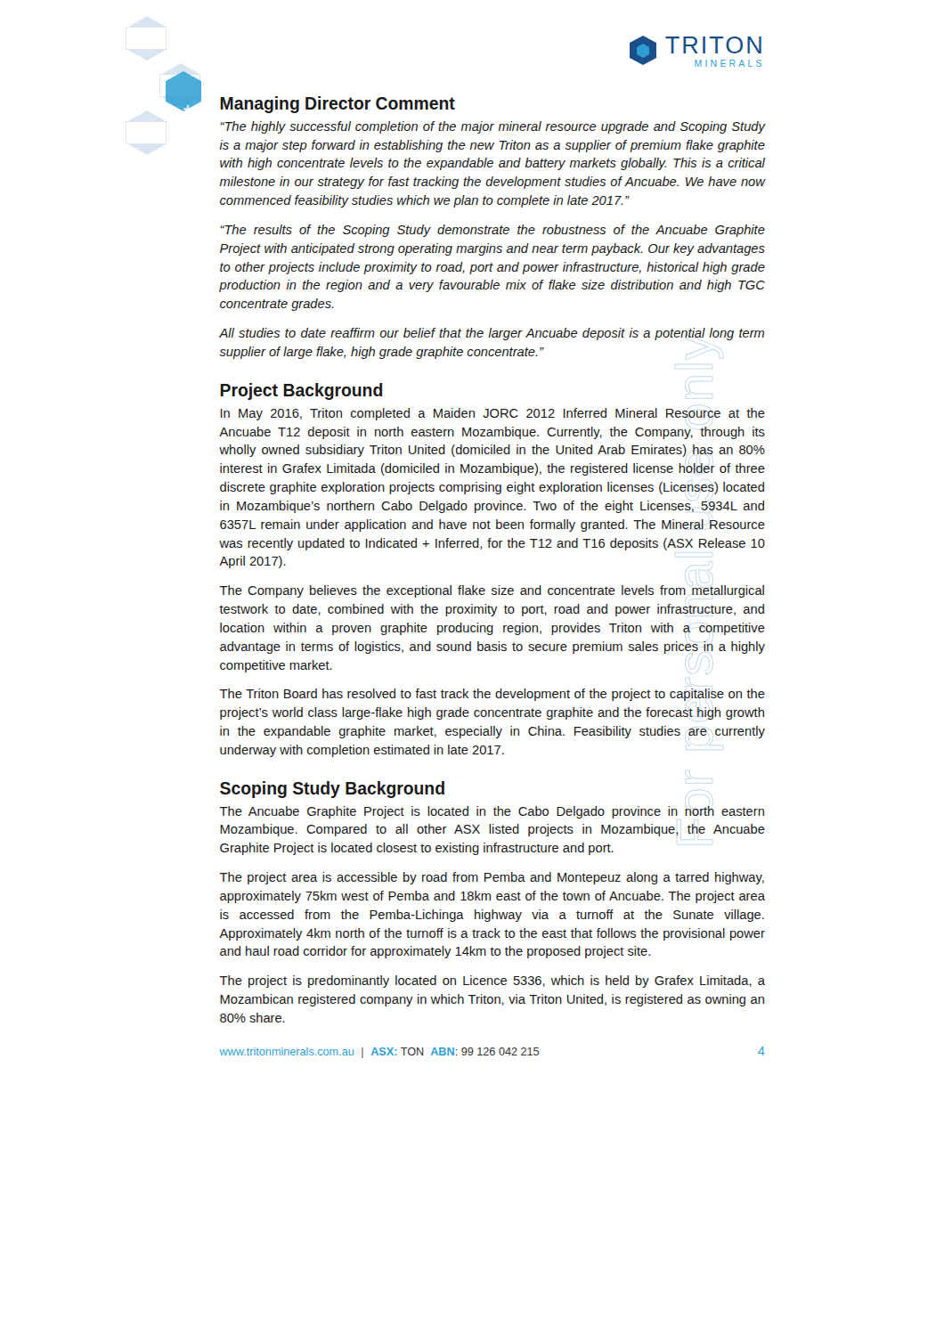+
For personal use only
TRITON MINERALS
Managing Director Comment
“The highly successful completion of the major mineral resource upgrade and Scoping Study is a major step forward in establishing the new Triton as a supplier of premium flake graphite with high concentrate levels to the expandable and battery markets globally. This is a critical milestone in our strategy for fast tracking the development studies of Ancuabe. We have now commenced feasibility studies which we plan to complete in late 2017.”
“The results of the Scoping Study demonstrate the robustness of the Ancuabe Graphite Project with anticipated strong operating margins and near term payback. Our key advantages to other projects include proximity to road, port and power infrastructure, historical high grade production in the region and a very favourable mix of flake size distribution and high TGC concentrate grades.
All studies to date reaffirm our belief that the larger Ancuabe deposit is a potential long term supplier of large flake, high grade graphite concentrate.”
Project Background
In May 2016, Triton completed a Maiden JORC 2012 Inferred Mineral Resource at the Ancuabe T12 deposit in north eastern Mozambique. Currently, the Company, through its wholly owned subsidiary Triton United (domiciled in the United Arab Emirates) has an 80% interest in Grafex Limitada (domiciled in Mozambique), the registered license holder of three discrete graphite exploration projects comprising eight exploration licenses (Licenses) located in Mozambique’s northern Cabo Delgado province. Two of the eight Licenses, 5934L and 6357L remain under application and have not been formally granted. The Mineral Resource was recently updated to Indicated + Inferred, for the T12 and T16 deposits (ASX Release 10 April 2017).
The Company believes the exceptional flake size and concentrate levels from metallurgical testwork to date, combined with the proximity to port, road and power infrastructure, and location within a proven graphite producing region, provides Triton with a competitive advantage in terms of logistics, and sound basis to secure premium sales prices in a highly competitive market.
The Triton Board has resolved to fast track the development of the project to capitalise on the project’s world class large-flake high grade concentrate graphite and the forecast high growth in the expandable graphite market, especially in China. Feasibility studies are currently underway with completion estimated in late 2017.
Scoping Study Background
The Ancuabe Graphite Project is located in the Cabo Delgado province in north eastern Mozambique. Compared to all other ASX listed projects in Mozambique, the Ancuabe Graphite Project is located closest to existing infrastructure and port.
The project area is accessible by road from Pemba and Montepeuz along a tarred highway, approximately 75km west of Pemba and 18km east of the town of Ancuabe. The project area is accessed from the Pemba-Lichinga highway via a turnoff at the Sunate village. Approximately 4km north of the turnoff is a track to the east that follows the provisional power and haul road corridor for approximately 14km to the proposed project site.
The project is predominantly located on Licence 5336, which is held by Grafex Limitada, a Mozambican registered company in which Triton, via Triton United, is registered as owning an 80% share.
www.tritonminerals.com.au | ASX: TON ABN: 99 126 042 215
4